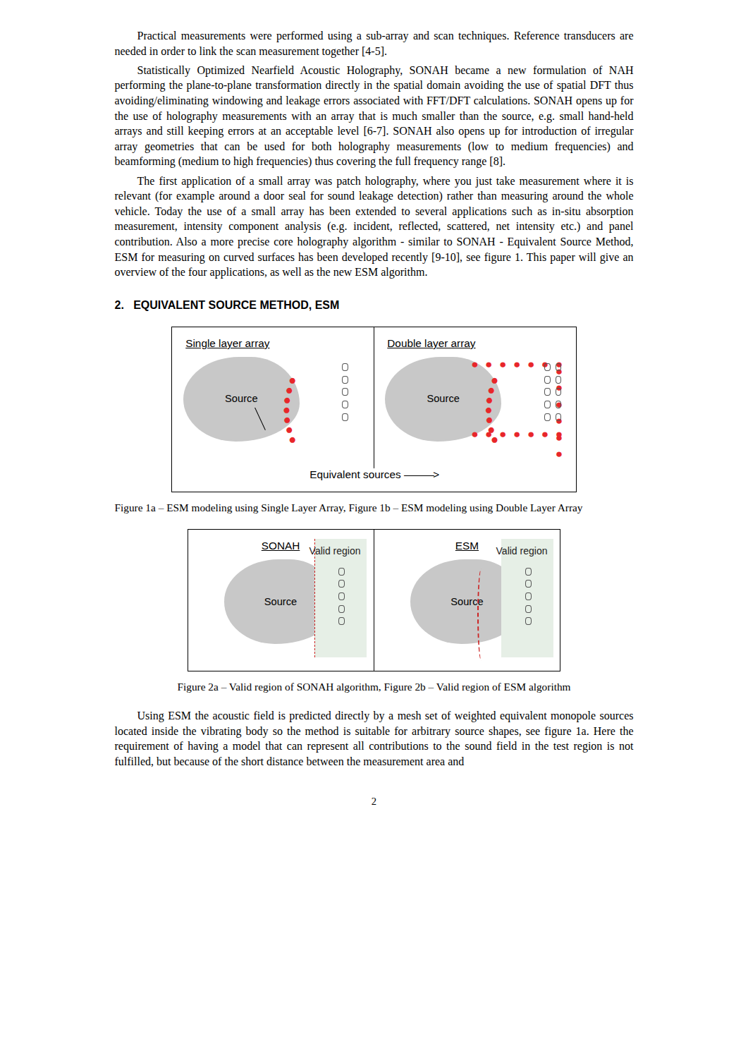Practical measurements were performed using a sub-array and scan techniques. Reference transducers are needed in order to link the scan measurement together [4-5].
Statistically Optimized Nearfield Acoustic Holography, SONAH became a new formulation of NAH performing the plane-to-plane transformation directly in the spatial domain avoiding the use of spatial DFT thus avoiding/eliminating windowing and leakage errors associated with FFT/DFT calculations. SONAH opens up for the use of holography measurements with an array that is much smaller than the source, e.g. small hand-held arrays and still keeping errors at an acceptable level [6-7]. SONAH also opens up for introduction of irregular array geometries that can be used for both holography measurements (low to medium frequencies) and beamforming (medium to high frequencies) thus covering the full frequency range [8].
The first application of a small array was patch holography, where you just take measurement where it is relevant (for example around a door seal for sound leakage detection) rather than measuring around the whole vehicle. Today the use of a small array has been extended to several applications such as in-situ absorption measurement, intensity component analysis (e.g. incident, reflected, scattered, net intensity etc.) and panel contribution. Also a more precise core holography algorithm - similar to SONAH - Equivalent Source Method, ESM for measuring on curved surfaces has been developed recently [9-10], see figure 1. This paper will give an overview of the four applications, as well as the new ESM algorithm.
2. EQUIVALENT SOURCE METHOD, ESM
Single layer array
Source
●●●●●●●
Double layer array
Source
●●●●●●●
●●●●●●●
●●●●●●
●●●●●●●
Equivalent sources ———>
Figure 1a – ESM modeling using Single Layer Array, Figure 1b – ESM modeling using Double Layer Array
Valid region
SONAH
Source
Valid region
ESM
Source
Figure 2a – Valid region of SONAH algorithm, Figure 2b – Valid region of ESM algorithm
Using ESM the acoustic field is predicted directly by a mesh set of weighted equivalent monopole sources located inside the vibrating body so the method is suitable for arbitrary source shapes, see figure 1a. Here the requirement of having a model that can represent all contributions to the sound field in the test region is not fulfilled, but because of the short distance between the measurement area and
2